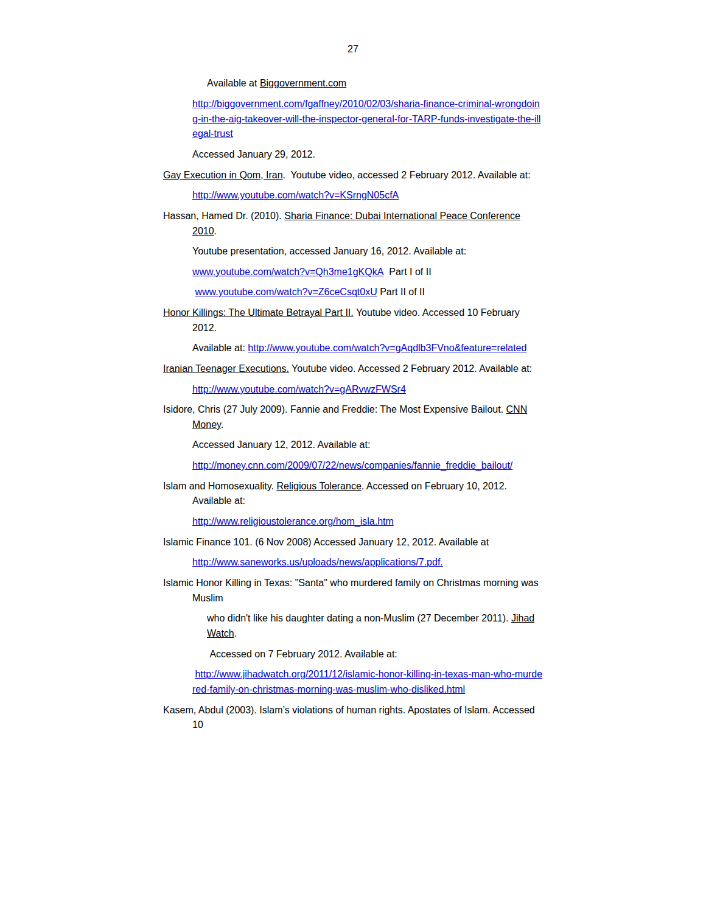27
Available at Biggovernment.com
http://biggovernment.com/fgaffney/2010/02/03/sharia-finance-criminal-wrongdoing-in-the-aig-takeover-will-the-inspector-general-for-TARP-funds-investigate-the-illegal-trust
Accessed January 29, 2012.
Gay Execution in Qom, Iran. Youtube video, accessed 2 February 2012. Available at:
http://www.youtube.com/watch?v=KSrngN05cfA
Hassan, Hamed Dr. (2010). Sharia Finance: Dubai International Peace Conference 2010.
Youtube presentation, accessed January 16, 2012. Available at:
www.youtube.com/watch?v=Qh3me1gKQkA Part I of II
www.youtube.com/watch?v=Z6ceCsqt0xU Part II of II
Honor Killings: The Ultimate Betrayal Part II. Youtube video. Accessed 10 February 2012.
Available at: http://www.youtube.com/watch?v=gAqdlb3FVno&feature=related
Iranian Teenager Executions. Youtube video. Accessed 2 February 2012. Available at:
http://www.youtube.com/watch?v=gARvwzFWSr4
Isidore, Chris (27 July 2009). Fannie and Freddie: The Most Expensive Bailout. CNN Money.
Accessed January 12, 2012. Available at:
http://money.cnn.com/2009/07/22/news/companies/fannie_freddie_bailout/
Islam and Homosexuality. Religious Tolerance. Accessed on February 10, 2012. Available at:
http://www.religioustolerance.org/hom_isla.htm
Islamic Finance 101. (6 Nov 2008) Accessed January 12, 2012. Available at
http://www.saneworks.us/uploads/news/applications/7.pdf.
Islamic Honor Killing in Texas: "Santa" who murdered family on Christmas morning was Muslim
who didn't like his daughter dating a non-Muslim (27 December 2011). Jihad Watch.
Accessed on 7 February 2012. Available at:
http://www.jihadwatch.org/2011/12/islamic-honor-killing-in-texas-man-who-murdered-family-on-christmas-morning-was-muslim-who-disliked.html
Kasem, Abdul (2003). Islam’s violations of human rights. Apostates of Islam. Accessed 10